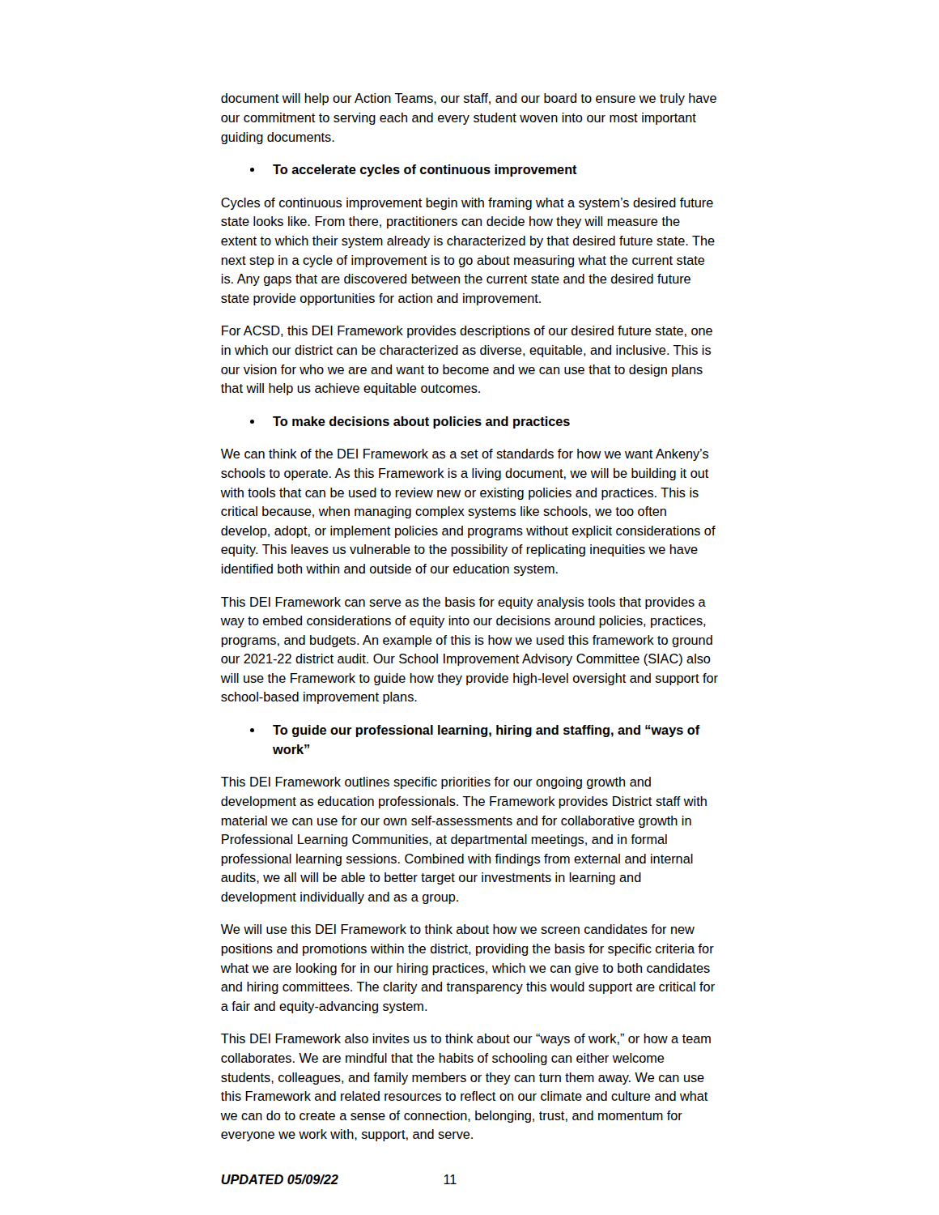document will help our Action Teams, our staff, and our board to ensure we truly have our commitment to serving each and every student woven into our most important guiding documents.
To accelerate cycles of continuous improvement
Cycles of continuous improvement begin with framing what a system’s desired future state looks like. From there, practitioners can decide how they will measure the extent to which their system already is characterized by that desired future state. The next step in a cycle of improvement is to go about measuring what the current state is. Any gaps that are discovered between the current state and the desired future state provide opportunities for action and improvement.
For ACSD, this DEI Framework provides descriptions of our desired future state, one in which our district can be characterized as diverse, equitable, and inclusive. This is our vision for who we are and want to become and we can use that to design plans that will help us achieve equitable outcomes.
To make decisions about policies and practices
We can think of the DEI Framework as a set of standards for how we want Ankeny’s schools to operate. As this Framework is a living document, we will be building it out with tools that can be used to review new or existing policies and practices. This is critical because, when managing complex systems like schools, we too often develop, adopt, or implement policies and programs without explicit considerations of equity. This leaves us vulnerable to the possibility of replicating inequities we have identified both within and outside of our education system.
This DEI Framework can serve as the basis for equity analysis tools that provides a way to embed considerations of equity into our decisions around policies, practices, programs, and budgets. An example of this is how we used this framework to ground our 2021-22 district audit. Our School Improvement Advisory Committee (SIAC) also will use the Framework to guide how they provide high-level oversight and support for school-based improvement plans.
To guide our professional learning, hiring and staffing, and “ways of work”
This DEI Framework outlines specific priorities for our ongoing growth and development as education professionals. The Framework provides District staff with material we can use for our own self-assessments and for collaborative growth in Professional Learning Communities, at departmental meetings, and in formal professional learning sessions. Combined with findings from external and internal audits, we all will be able to better target our investments in learning and development individually and as a group.
We will use this DEI Framework to think about how we screen candidates for new positions and promotions within the district, providing the basis for specific criteria for what we are looking for in our hiring practices, which we can give to both candidates and hiring committees. The clarity and transparency this would support are critical for a fair and equity-advancing system.
This DEI Framework also invites us to think about our “ways of work,” or how a team collaborates. We are mindful that the habits of schooling can either welcome students, colleagues, and family members or they can turn them away. We can use this Framework and related resources to reflect on our climate and culture and what we can do to create a sense of connection, belonging, trust, and momentum for everyone we work with, support, and serve.
UPDATED 05/09/2211